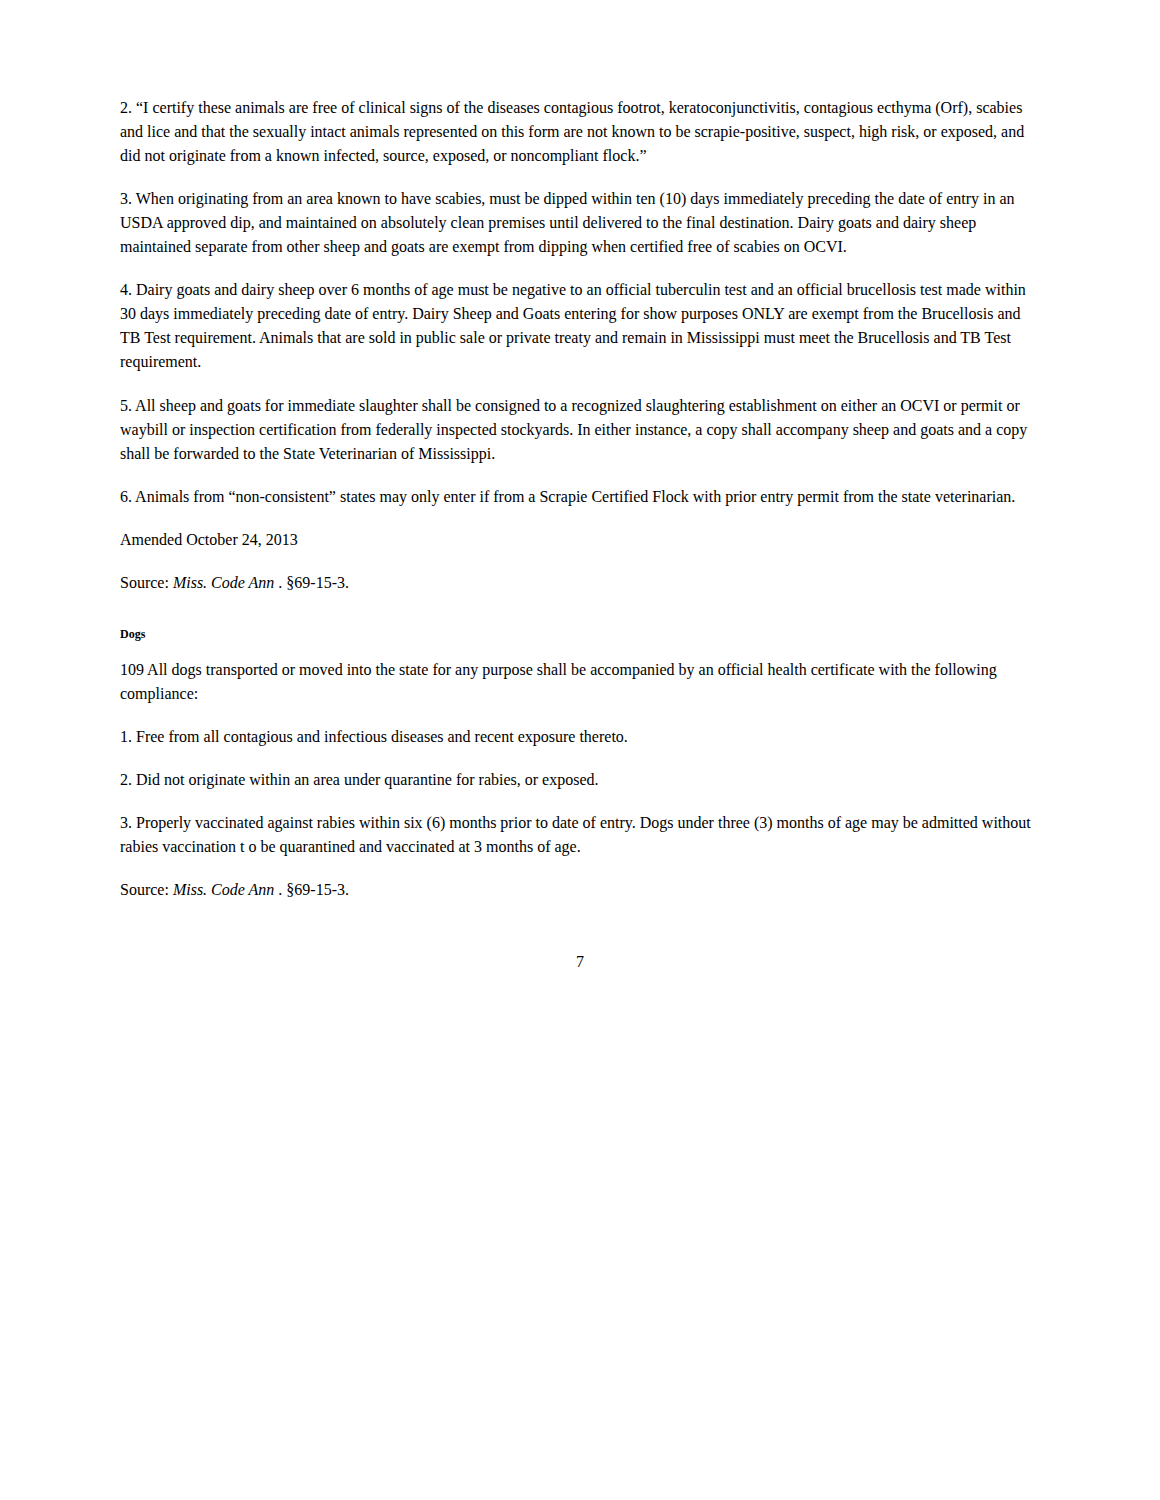2. “I certify these animals are free of clinical signs of the diseases contagious footrot, keratoconjunctivitis, contagious ecthyma (Orf), scabies and lice and that the sexually intact animals represented on this form are not known to be scrapie-positive, suspect, high risk, or exposed, and did not originate from a known infected, source, exposed, or noncompliant flock.”
3. When originating from an area known to have scabies, must be dipped within ten (10) days immediately preceding the date of entry in an USDA approved dip, and maintained on absolutely clean premises until delivered to the final destination. Dairy goats and dairy sheep maintained separate from other sheep and goats are exempt from dipping when certified free of scabies on OCVI.
4. Dairy goats and dairy sheep over 6 months of age must be negative to an official tuberculin test and an official brucellosis test made within 30 days immediately preceding date of entry. Dairy Sheep and Goats entering for show purposes ONLY are exempt from the Brucellosis and TB Test requirement. Animals that are sold in public sale or private treaty and remain in Mississippi must meet the Brucellosis and TB Test requirement.
5. All sheep and goats for immediate slaughter shall be consigned to a recognized slaughtering establishment on either an OCVI or permit or waybill or inspection certification from federally inspected stockyards. In either instance, a copy shall accompany sheep and goats and a copy shall be forwarded to the State Veterinarian of Mississippi.
6. Animals from “non-consistent” states may only enter if from a Scrapie Certified Flock with prior entry permit from the state veterinarian.
Amended October 24, 2013
Source: Miss. Code Ann . §69-15-3.
Dogs
109 All dogs transported or moved into the state for any purpose shall be accompanied by an official health certificate with the following compliance:
1. Free from all contagious and infectious diseases and recent exposure thereto.
2. Did not originate within an area under quarantine for rabies, or exposed.
3. Properly vaccinated against rabies within six (6) months prior to date of entry. Dogs under three (3) months of age may be admitted without rabies vaccination t o be quarantined and vaccinated at 3 months of age.
Source: Miss. Code Ann . §69-15-3.
7